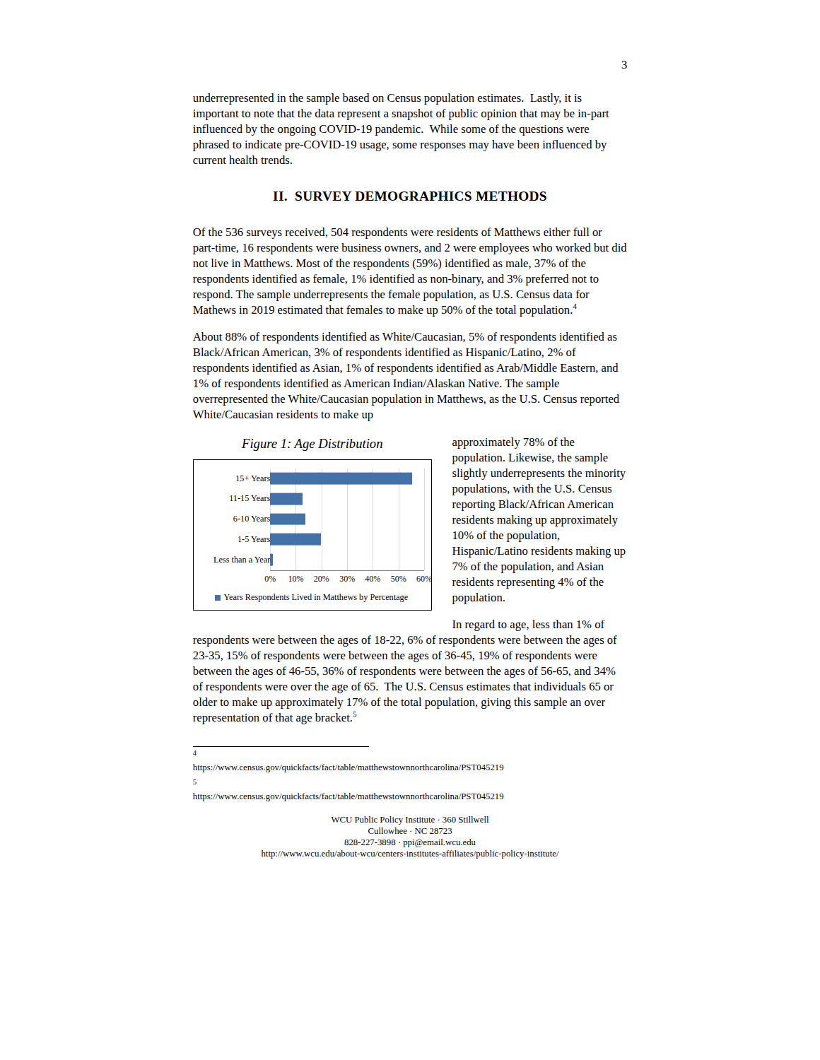3
underrepresented in the sample based on Census population estimates. Lastly, it is important to note that the data represent a snapshot of public opinion that may be in-part influenced by the ongoing COVID-19 pandemic. While some of the questions were phrased to indicate pre-COVID-19 usage, some responses may have been influenced by current health trends.
II. SURVEY DEMOGRAPHICS METHODS
Of the 536 surveys received, 504 respondents were residents of Matthews either full or part-time, 16 respondents were business owners, and 2 were employees who worked but did not live in Matthews. Most of the respondents (59%) identified as male, 37% of the respondents identified as female, 1% identified as non-binary, and 3% preferred not to respond. The sample underrepresents the female population, as U.S. Census data for Mathews in 2019 estimated that females to make up 50% of the total population.4
About 88% of respondents identified as White/Caucasian, 5% of respondents identified as Black/African American, 3% of respondents identified as Hispanic/Latino, 2% of respondents identified as Asian, 1% of respondents identified as Arab/Middle Eastern, and 1% of respondents identified as American Indian/Alaskan Native. The sample overrepresented the White/Caucasian population in Matthews, as the U.S. Census reported White/Caucasian residents to make up
Figure 1: Age Distribution
| 15+ Years | |
| 11-15 Years | |
| 6-10 Years | |
| 1-5 Years | |
| Less than a Year | |
| | 0% 10% 20% 30% 40% 50% 60% |
Years Respondents Lived in Matthews by Percentage
approximately 78% of the population. Likewise, the sample slightly underrepresents the minority populations, with the U.S. Census reporting Black/African American residents making up approximately 10% of the population, Hispanic/Latino residents making up 7% of the population, and Asian residents representing 4% of the population.
In regard to age, less than 1% of respondents were between the ages of 18-22, 6% of respondents were between the ages of 23-35, 15% of respondents were between the ages of 36-45, 19% of respondents were between the ages of 46-55, 36% of respondents were between the ages of 56-65, and 34% of respondents were over the age of 65. The U.S. Census estimates that individuals 65 or older to make up approximately 17% of the total population, giving this sample an over representation of that age bracket.5
4 https://www.census.gov/quickfacts/fact/table/matthewstownnorthcarolina/PST045219
5 https://www.census.gov/quickfacts/fact/table/matthewstownnorthcarolina/PST045219
WCU Public Policy Institute · 360 Stillwell
Cullowhee · NC 28723
828-227-3898 · ppi@email.wcu.edu
http://www.wcu.edu/about-wcu/centers-institutes-affiliates/public-policy-institute/